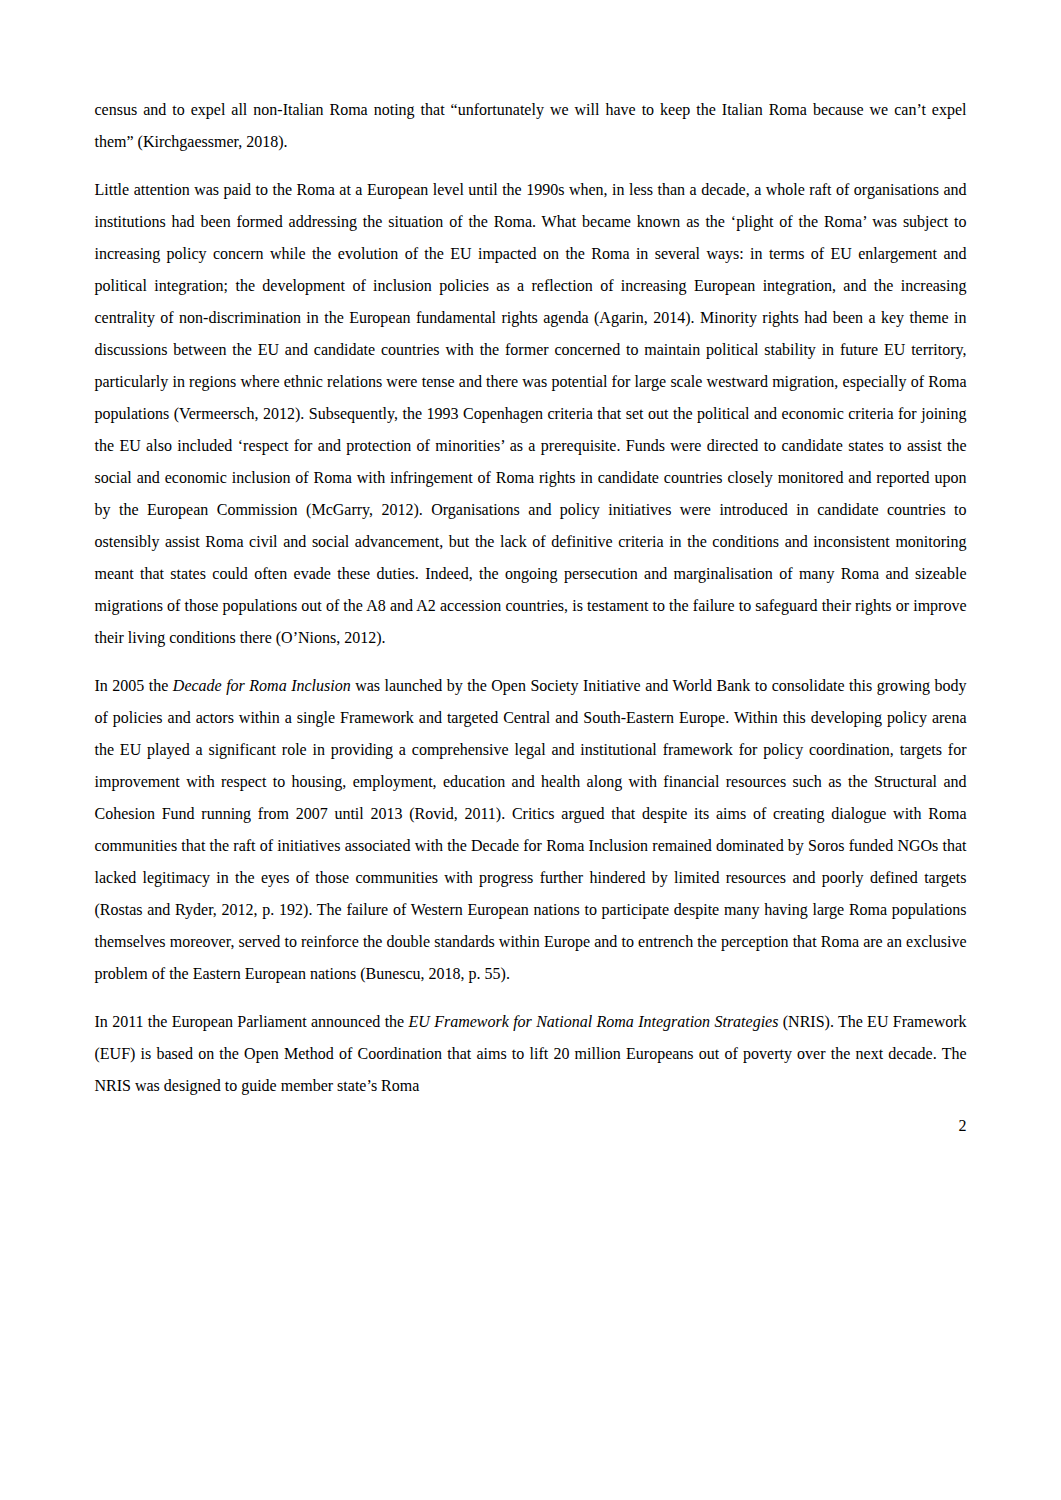census and to expel all non-Italian Roma noting that “unfortunately we will have to keep the Italian Roma because we can’t expel them” (Kirchgaessmer, 2018).
Little attention was paid to the Roma at a European level until the 1990s when, in less than a decade, a whole raft of organisations and institutions had been formed addressing the situation of the Roma. What became known as the ‘plight of the Roma’ was subject to increasing policy concern while the evolution of the EU impacted on the Roma in several ways: in terms of EU enlargement and political integration; the development of inclusion policies as a reflection of increasing European integration, and the increasing centrality of non-discrimination in the European fundamental rights agenda (Agarin, 2014). Minority rights had been a key theme in discussions between the EU and candidate countries with the former concerned to maintain political stability in future EU territory, particularly in regions where ethnic relations were tense and there was potential for large scale westward migration, especially of Roma populations (Vermeersch, 2012). Subsequently, the 1993 Copenhagen criteria that set out the political and economic criteria for joining the EU also included ‘respect for and protection of minorities’ as a prerequisite. Funds were directed to candidate states to assist the social and economic inclusion of Roma with infringement of Roma rights in candidate countries closely monitored and reported upon by the European Commission (McGarry, 2012). Organisations and policy initiatives were introduced in candidate countries to ostensibly assist Roma civil and social advancement, but the lack of definitive criteria in the conditions and inconsistent monitoring meant that states could often evade these duties. Indeed, the ongoing persecution and marginalisation of many Roma and sizeable migrations of those populations out of the A8 and A2 accession countries, is testament to the failure to safeguard their rights or improve their living conditions there (O’Nions, 2012).
In 2005 the Decade for Roma Inclusion was launched by the Open Society Initiative and World Bank to consolidate this growing body of policies and actors within a single Framework and targeted Central and South-Eastern Europe. Within this developing policy arena the EU played a significant role in providing a comprehensive legal and institutional framework for policy coordination, targets for improvement with respect to housing, employment, education and health along with financial resources such as the Structural and Cohesion Fund running from 2007 until 2013 (Rovid, 2011). Critics argued that despite its aims of creating dialogue with Roma communities that the raft of initiatives associated with the Decade for Roma Inclusion remained dominated by Soros funded NGOs that lacked legitimacy in the eyes of those communities with progress further hindered by limited resources and poorly defined targets (Rostas and Ryder, 2012, p. 192). The failure of Western European nations to participate despite many having large Roma populations themselves moreover, served to reinforce the double standards within Europe and to entrench the perception that Roma are an exclusive problem of the Eastern European nations (Bunescu, 2018, p. 55).
In 2011 the European Parliament announced the EU Framework for National Roma Integration Strategies (NRIS). The EU Framework (EUF) is based on the Open Method of Coordination that aims to lift 20 million Europeans out of poverty over the next decade. The NRIS was designed to guide member state’s Roma
2